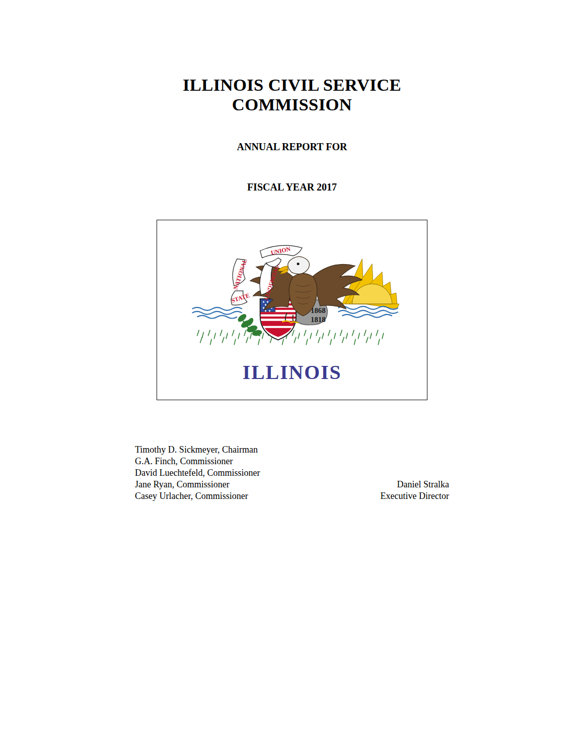ILLINOIS CIVIL SERVICE COMMISSION
ANNUAL REPORT FOR
FISCAL YEAR 2017
1868 1818 UNION NATIONAL SOVEREIGNTY STATE ILLINOIS
| Timothy D. Sickmeyer, Chairman | |
| G.A. Finch, Commissioner | |
| David Luechtefeld, Commissioner | |
| Jane Ryan, Commissioner | Daniel Stralka |
| Casey Urlacher, Commissioner | Executive Director |